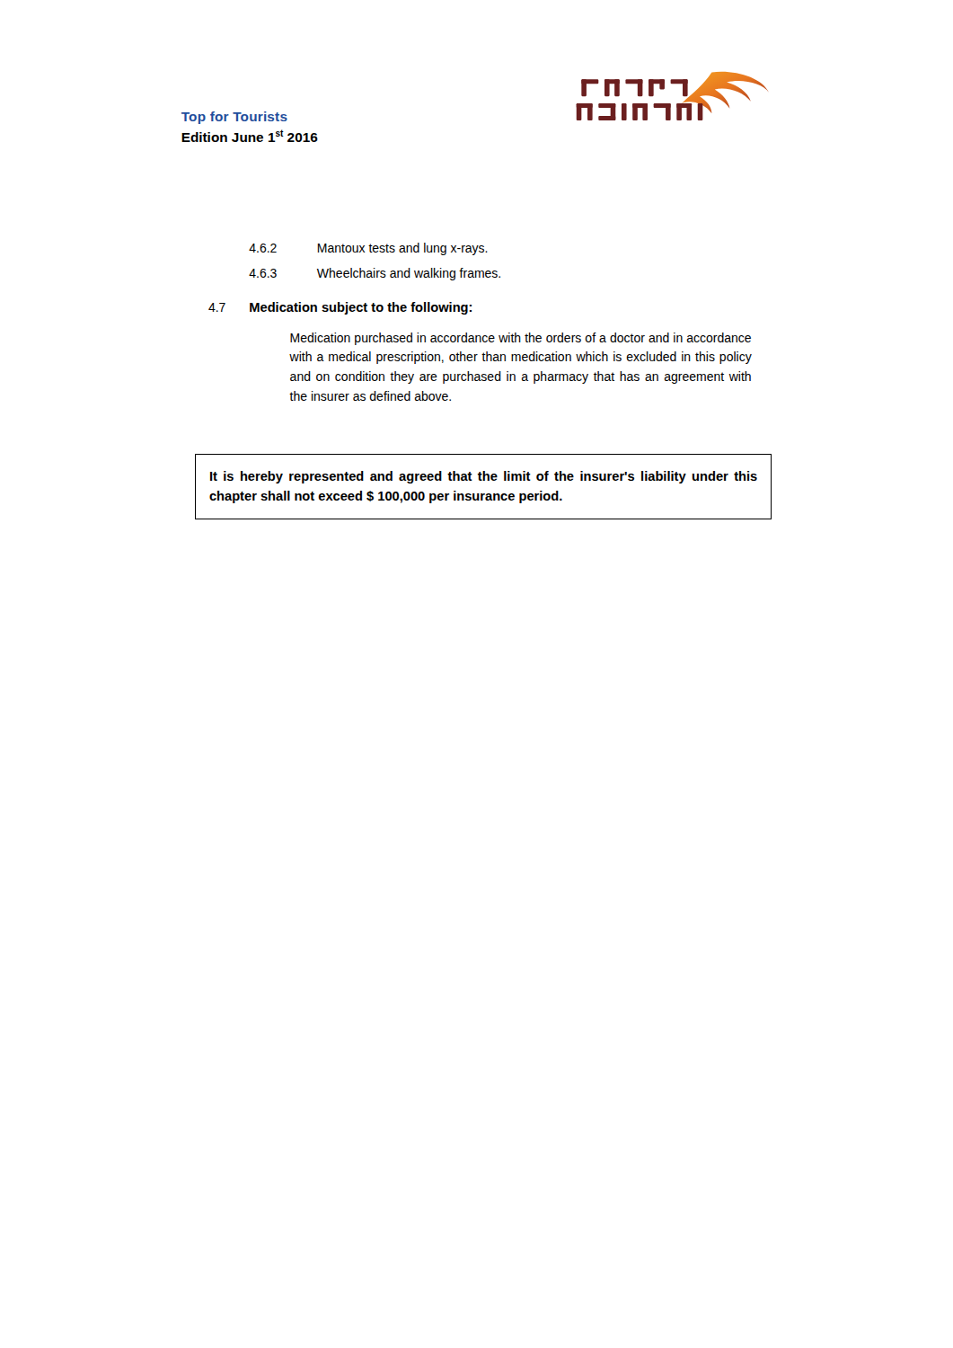Top for Tourists
Edition June 1st 2016
4.6.2
Mantoux tests and lung x-rays.
4.6.3
Wheelchairs and walking frames.
4.7
Medication subject to the following:
Medication purchased in accordance with the orders of a doctor and in accordance with a medical prescription, other than medication which is excluded in this policy and on condition they are purchased in a pharmacy that has an agreement with the insurer as defined above.
It is hereby represented and agreed that the limit of the insurer's liability under this chapter shall not exceed $ 100,000 per insurance period.